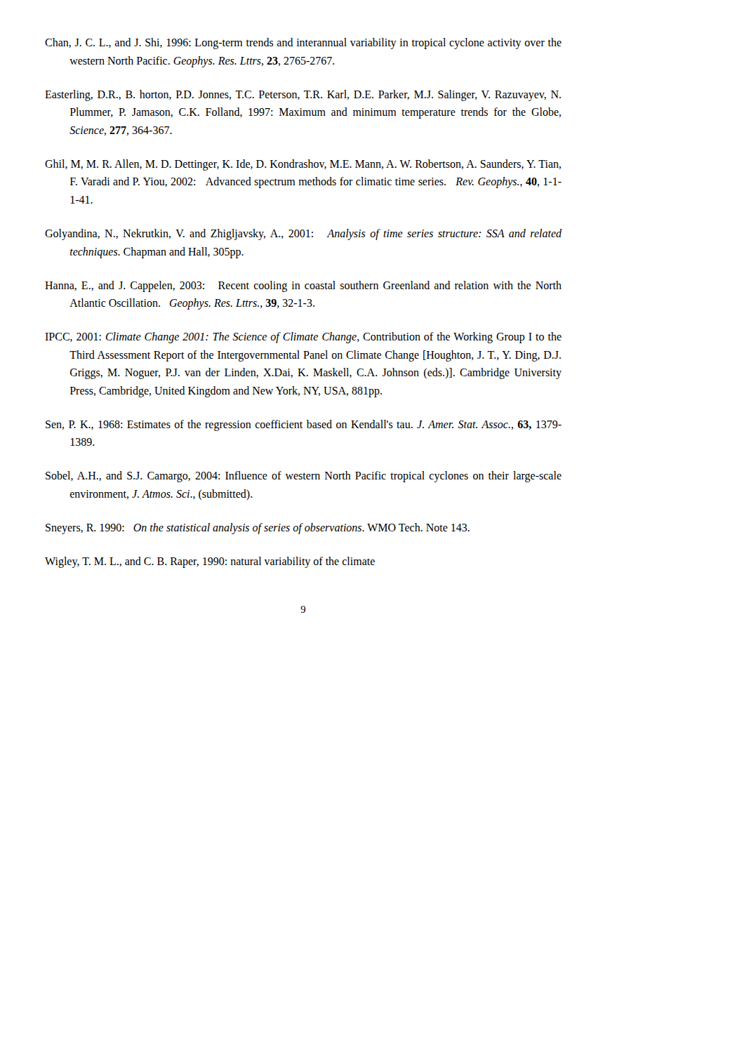Chan, J. C. L., and J. Shi, 1996: Long-term trends and interannual variability in tropical cyclone activity over the western North Pacific. Geophys. Res. Lttrs, 23, 2765-2767.
Easterling, D.R., B. horton, P.D. Jonnes, T.C. Peterson, T.R. Karl, D.E. Parker, M.J. Salinger, V. Razuvayev, N. Plummer, P. Jamason, C.K. Folland, 1997: Maximum and minimum temperature trends for the Globe, Science, 277, 364-367.
Ghil, M, M. R. Allen, M. D. Dettinger, K. Ide, D. Kondrashov, M.E. Mann, A. W. Robertson, A. Saunders, Y. Tian, F. Varadi and P. Yiou, 2002: Advanced spectrum methods for climatic time series. Rev. Geophys., 40, 1-1-1-41.
Golyandina, N., Nekrutkin, V. and Zhigljavsky, A., 2001: Analysis of time series structure: SSA and related techniques. Chapman and Hall, 305pp.
Hanna, E., and J. Cappelen, 2003: Recent cooling in coastal southern Greenland and relation with the North Atlantic Oscillation. Geophys. Res. Lttrs., 39, 32-1-3.
IPCC, 2001: Climate Change 2001: The Science of Climate Change, Contribution of the Working Group I to the Third Assessment Report of the Intergovernmental Panel on Climate Change [Houghton, J. T., Y. Ding, D.J. Griggs, M. Noguer, P.J. van der Linden, X.Dai, K. Maskell, C.A. Johnson (eds.)]. Cambridge University Press, Cambridge, United Kingdom and New York, NY, USA, 881pp.
Sen, P. K., 1968: Estimates of the regression coefficient based on Kendall's tau. J. Amer. Stat. Assoc., 63, 1379-1389.
Sobel, A.H., and S.J. Camargo, 2004: Influence of western North Pacific tropical cyclones on their large-scale environment, J. Atmos. Sci., (submitted).
Sneyers, R. 1990: On the statistical analysis of series of observations. WMO Tech. Note 143.
Wigley, T. M. L., and C. B. Raper, 1990: natural variability of the climate
9